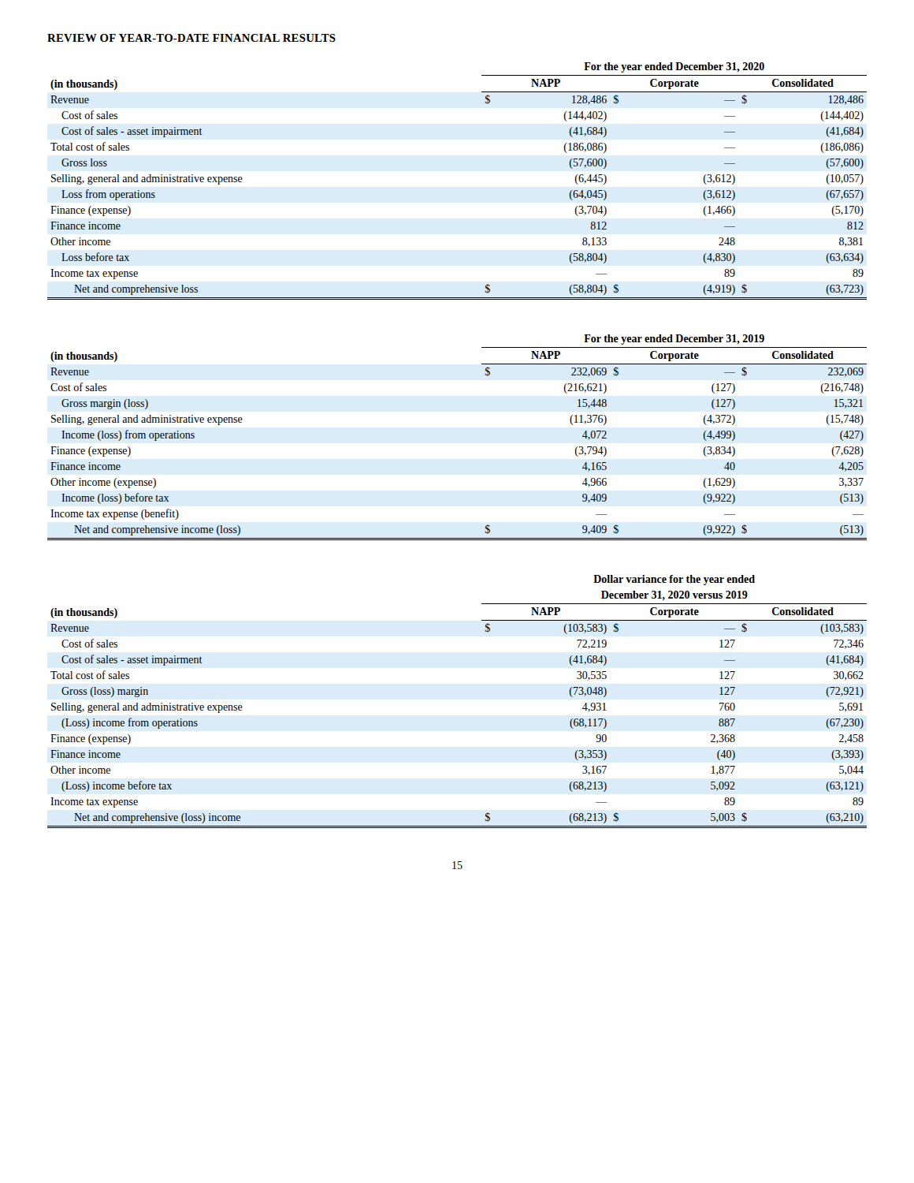REVIEW OF YEAR-TO-DATE FINANCIAL RESULTS
| | For the year ended December 31, 2020 |
| --- | --- |
| (in thousands) | NAPP | Corporate | Consolidated |
| Revenue | $ | 128,486 | $ | — | $ | 128,486 |
| Cost of sales | | (144,402) | | — | | (144,402) |
| Cost of sales - asset impairment | | (41,684) | | — | | (41,684) |
| Total cost of sales | | (186,086) | | — | | (186,086) |
| Gross loss | | (57,600) | | — | | (57,600) |
| Selling, general and administrative expense | | (6,445) | | (3,612) | | (10,057) |
| Loss from operations | | (64,045) | | (3,612) | | (67,657) |
| Finance (expense) | | (3,704) | | (1,466) | | (5,170) |
| Finance income | | 812 | | — | | 812 |
| Other income | | 8,133 | | 248 | | 8,381 |
| Loss before tax | | (58,804) | | (4,830) | | (63,634) |
| Income tax expense | | — | | 89 | | 89 |
| Net and comprehensive loss | $ | (58,804) | $ | (4,919) | $ | (63,723) |
| | For the year ended December 31, 2019 |
| --- | --- |
| (in thousands) | NAPP | Corporate | Consolidated |
| Revenue | $ | 232,069 | $ | — | $ | 232,069 |
| Cost of sales | | (216,621) | | (127) | | (216,748) |
| Gross margin (loss) | | 15,448 | | (127) | | 15,321 |
| Selling, general and administrative expense | | (11,376) | | (4,372) | | (15,748) |
| Income (loss) from operations | | 4,072 | | (4,499) | | (427) |
| Finance (expense) | | (3,794) | | (3,834) | | (7,628) |
| Finance income | | 4,165 | | 40 | | 4,205 |
| Other income (expense) | | 4,966 | | (1,629) | | 3,337 |
| Income (loss) before tax | | 9,409 | | (9,922) | | (513) |
| Income tax expense (benefit) | | — | | — | | — |
| Net and comprehensive income (loss) | $ | 9,409 | $ | (9,922) | $ | (513) |
| | Dollar variance for the year ended |
| --- | --- |
| | December 31, 2020 versus 2019 |
| (in thousands) | NAPP | Corporate | Consolidated |
| Revenue | $ | (103,583) | $ | — | $ | (103,583) |
| Cost of sales | | 72,219 | | 127 | | 72,346 |
| Cost of sales - asset impairment | | (41,684) | | — | | (41,684) |
| Total cost of sales | | 30,535 | | 127 | | 30,662 |
| Gross (loss) margin | | (73,048) | | 127 | | (72,921) |
| Selling, general and administrative expense | | 4,931 | | 760 | | 5,691 |
| (Loss) income from operations | | (68,117) | | 887 | | (67,230) |
| Finance (expense) | | 90 | | 2,368 | | 2,458 |
| Finance income | | (3,353) | | (40) | | (3,393) |
| Other income | | 3,167 | | 1,877 | | 5,044 |
| (Loss) income before tax | | (68,213) | | 5,092 | | (63,121) |
| Income tax expense | | — | | 89 | | 89 |
| Net and comprehensive (loss) income | $ | (68,213) | $ | 5,003 | $ | (63,210) |
15